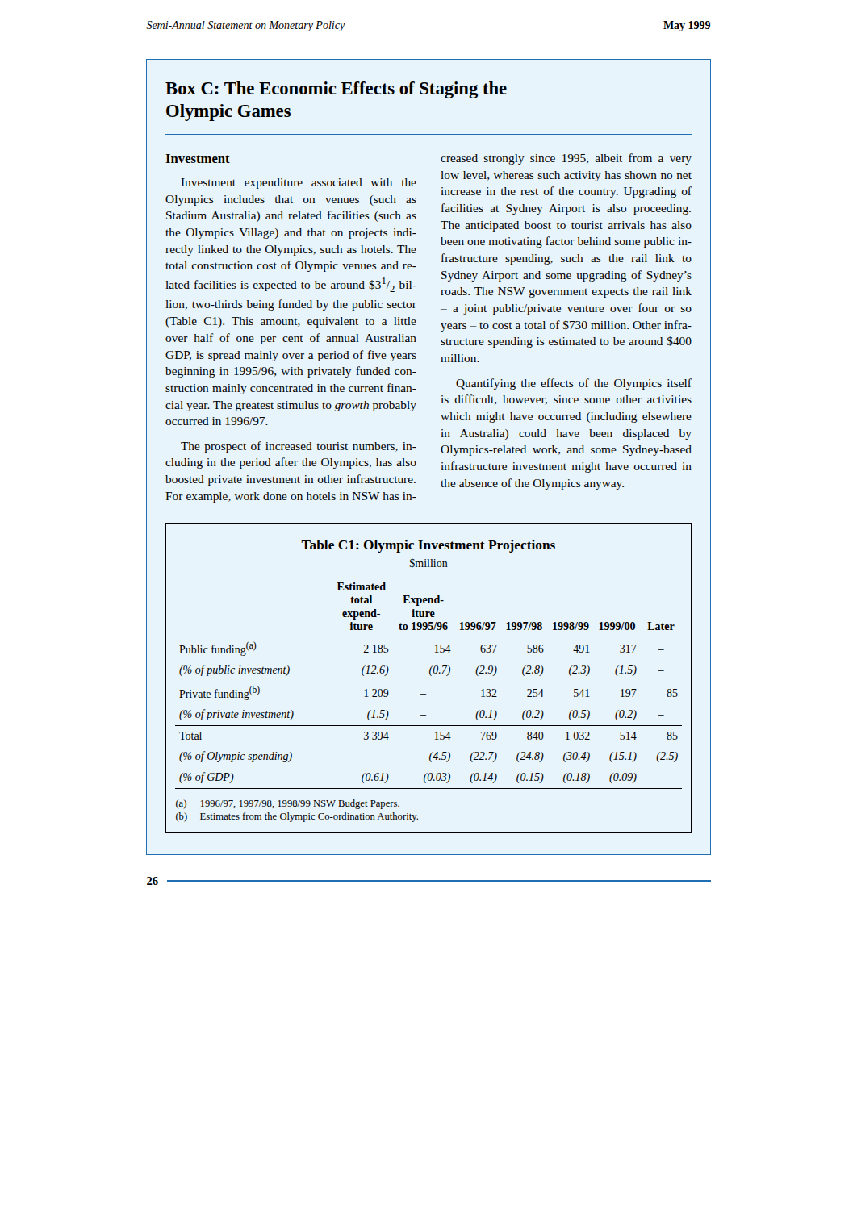Semi-Annual Statement on Monetary Policy
May 1999
Box C: The Economic Effects of Staging the
Olympic Games
Investment
Investment expenditure associated with the Olympics includes that on venues (such as Stadium Australia) and related facilities (such as the Olympics Village) and that on projects indirectly linked to the Olympics, such as hotels. The total construction cost of Olympic venues and related facilities is expected to be around $31/2 billion, two-thirds being funded by the public sector (Table C1). This amount, equivalent to a little over half of one per cent of annual Australian GDP, is spread mainly over a period of five years beginning in 1995/96, with privately funded construction mainly concentrated in the current financial year. The greatest stimulus to growth probably occurred in 1996/97.
The prospect of increased tourist numbers, including in the period after the Olympics, has also boosted private investment in other infrastructure. For example, work done on hotels in NSW has increased strongly since 1995, albeit from a very low level, whereas such activity has shown no net increase in the rest of the country. Upgrading of facilities at Sydney Airport is also proceeding. The anticipated boost to tourist arrivals has also been one motivating factor behind some public infrastructure spending, such as the rail link to Sydney Airport and some upgrading of Sydney’s roads. The NSW government expects the rail link – a joint public/private venture over four or so years – to cost a total of $730 million. Other infrastructure spending is estimated to be around $400 million.
Quantifying the effects of the Olympics itself is difficult, however, since some other activities which might have occurred (including elsewhere in Australia) could have been displaced by Olympics-related work, and some Sydney-based infrastructure investment might have occurred in the absence of the Olympics anyway.
Table C1: Olympic Investment Projections
$million
| | Estimated total expend- iture | Expend- iture to 1995/96 | 1996/97 | 1997/98 | 1998/99 | 1999/00 | Later |
| --- | --- | --- | --- | --- | --- | --- | --- |
| Public funding (a) | 2 185 | 154 | 637 | 586 | 491 | 317 | – |
| (% of public investment) | (12.6) | (0.7) | (2.9) | (2.8) | (2.3) | (1.5) | – |
| Private funding (b) | 1 209 | – | 132 | 254 | 541 | 197 | 85 |
| (% of private investment) | (1.5) | – | (0.1) | (0.2) | (0.5) | (0.2) | – |
| Total | 3 394 | 154 | 769 | 840 | 1 032 | 514 | 85 |
| (% of Olympic spending) | | (4.5) | (22.7) | (24.8) | (30.4) | (15.1) | (2.5) |
| (% of GDP) | (0.61) | (0.03) | (0.14) | (0.15) | (0.18) | (0.09) | |
(a) 1996/97, 1997/98, 1998/99 NSW Budget Papers.
(b) Estimates from the Olympic Co-ordination Authority.
26